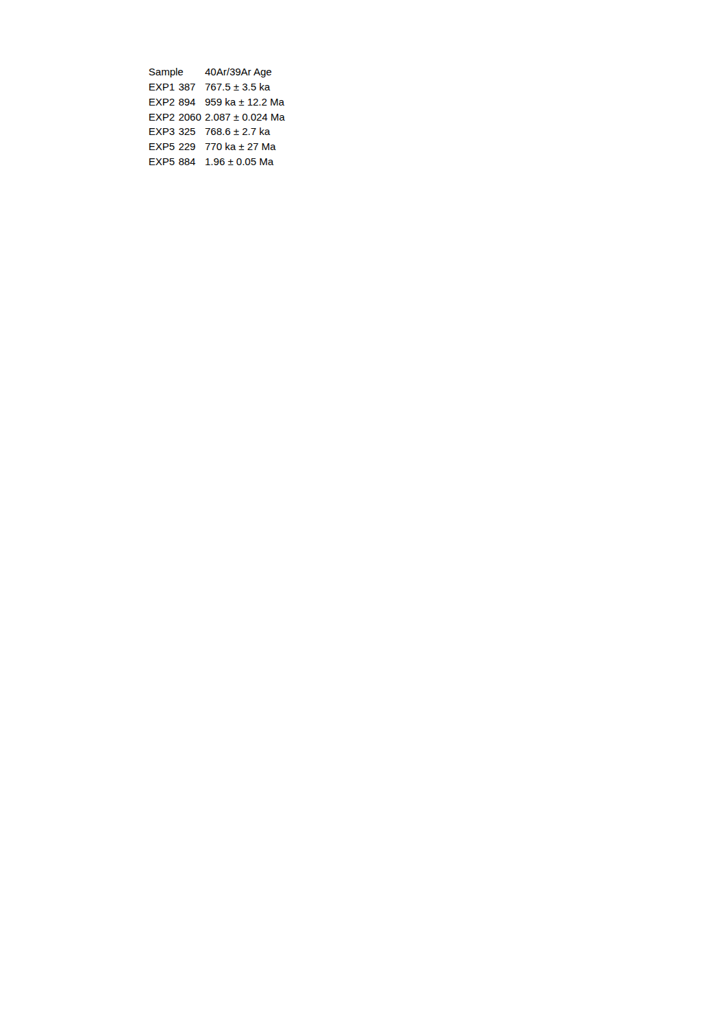| Sample | 40Ar/39Ar Age |
| --- | --- |
| EXP1 | 387 | 767.5 ± 3.5 ka |
| EXP2 | 894 | 959 ka ± 12.2 Ma |
| EXP2 | 2060 | 2.087 ± 0.024 Ma |
| EXP3 | 325 | 768.6 ± 2.7 ka |
| EXP5 | 229 | 770 ka ± 27 Ma |
| EXP5 | 884 | 1.96 ± 0.05 Ma |